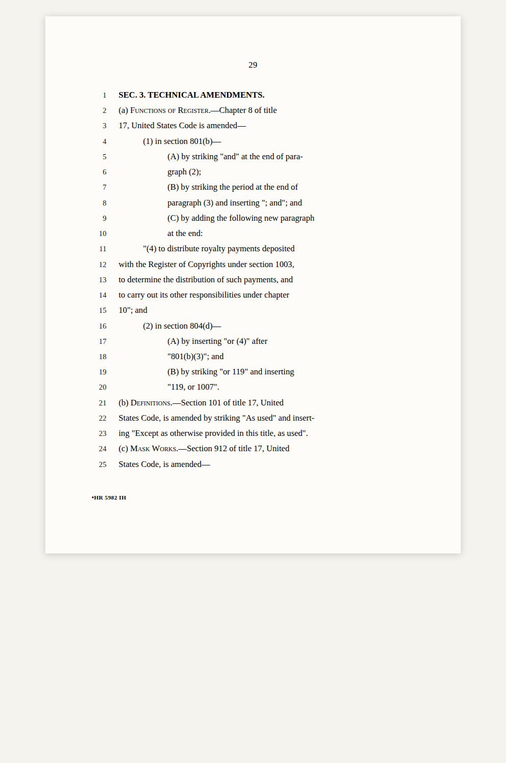29
SEC. 3. TECHNICAL AMENDMENTS.
(a) Functions of Register.—Chapter 8 of title
17, United States Code is amended—
(1) in section 801(b)—
(A) by striking "and" at the end of para-
graph (2);
(B) by striking the period at the end of
paragraph (3) and inserting "; and"; and
(C) by adding the following new paragraph
at the end:
"(4) to distribute royalty payments deposited
with the Register of Copyrights under section 1003,
to determine the distribution of such payments, and
to carry out its other responsibilities under chapter
10"; and
(2) in section 804(d)—
(A) by inserting "or (4)" after
"801(b)(3)"; and
(B) by striking "or 119" and inserting
"119, or 1007".
(b) Definitions.—Section 101 of title 17, United
States Code, is amended by striking "As used" and insert-
ing "Except as otherwise provided in this title, as used".
(c) Mask Works.—Section 912 of title 17, United
States Code, is amended—
•HR 5982 IH